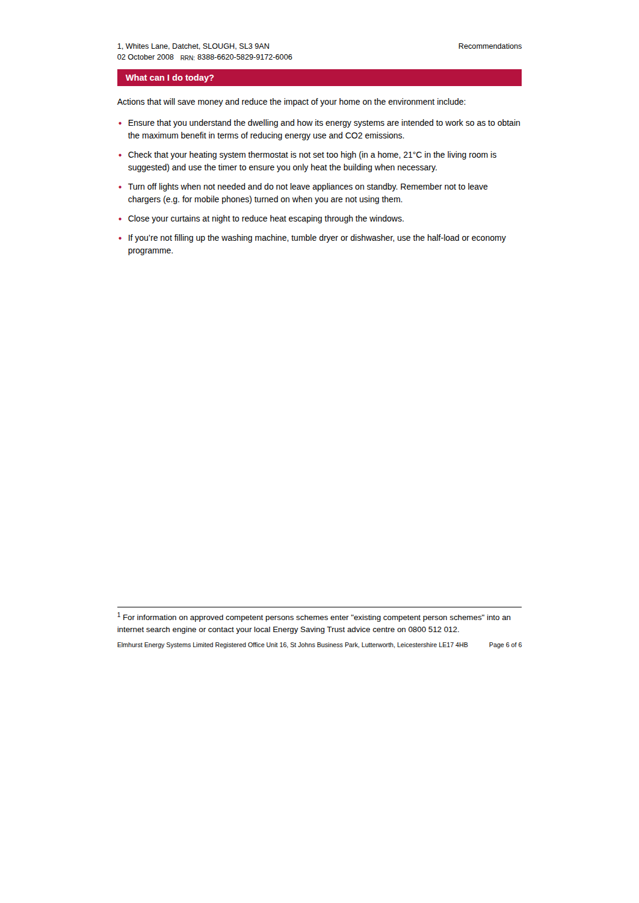1, Whites Lane, Datchet, SLOUGH, SL3 9AN 02 October 2008 RRN: 8388-6620-5829-9172-6006
Recommendations
What can I do today?
Actions that will save money and reduce the impact of your home on the environment include:
Ensure that you understand the dwelling and how its energy systems are intended to work so as to obtain the maximum benefit in terms of reducing energy use and CO2 emissions.
Check that your heating system thermostat is not set too high (in a home, 21°C in the living room is suggested) and use the timer to ensure you only heat the building when necessary.
Turn off lights when not needed and do not leave appliances on standby. Remember not to leave chargers (e.g. for mobile phones) turned on when you are not using them.
Close your curtains at night to reduce heat escaping through the windows.
If you’re not filling up the washing machine, tumble dryer or dishwasher, use the half-load or economy programme.
1 For information on approved competent persons schemes enter "existing competent person schemes" into an internet search engine or contact your local Energy Saving Trust advice centre on 0800 512 012.
Elmhurst Energy Systems Limited Registered Office Unit 16, St Johns Business Park, Lutterworth, Leicestershire LE17 4HB Page 6 of 6